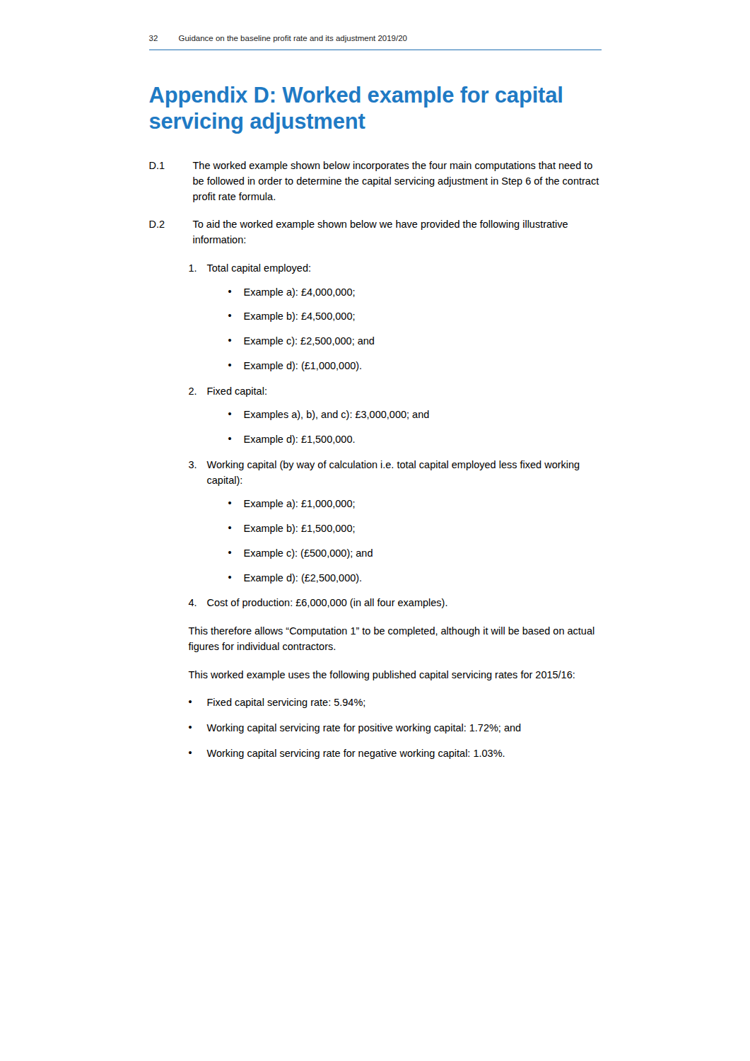32 Guidance on the baseline profit rate and its adjustment 2019/20
Appendix D: Worked example for capital
servicing adjustment
D.1
The worked example shown below incorporates the four main computations that need to be followed in order to determine the capital servicing adjustment in Step 6 of the contract profit rate formula.
D.2
To aid the worked example shown below we have provided the following illustrative information:
Total capital employed:
Example a): £4,000,000;
Example b): £4,500,000;
Example c): £2,500,000; and
Example d): (£1,000,000).
Fixed capital:
Examples a), b), and c): £3,000,000; and
Example d): £1,500,000.
Working capital (by way of calculation i.e. total capital employed less fixed working capital):
Example a): £1,000,000;
Example b): £1,500,000;
Example c): (£500,000); and
Example d): (£2,500,000).
Cost of production: £6,000,000 (in all four examples).
This therefore allows “Computation 1” to be completed, although it will be based on actual figures for individual contractors.
This worked example uses the following published capital servicing rates for 2015/16:
Fixed capital servicing rate: 5.94%;
Working capital servicing rate for positive working capital: 1.72%; and
Working capital servicing rate for negative working capital: 1.03%.